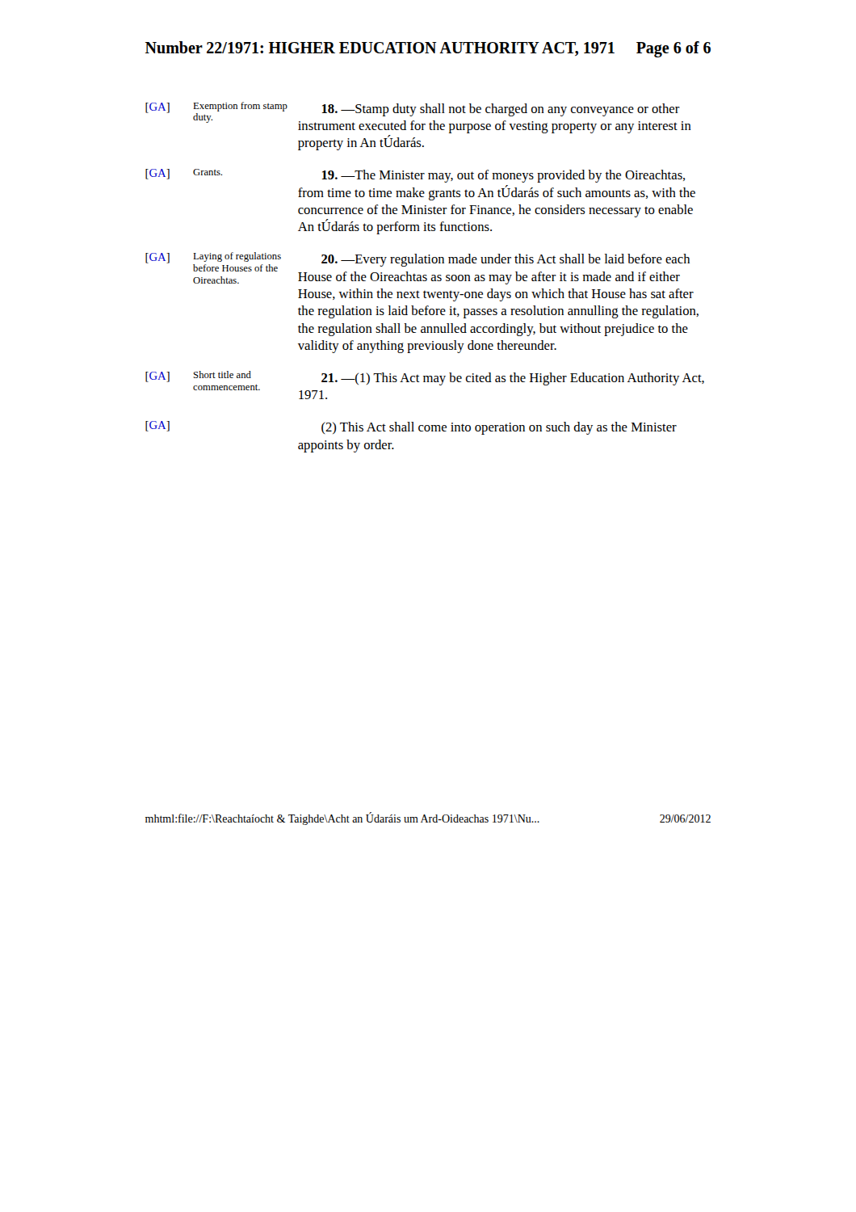Number 22/1971: HIGHER EDUCATION AUTHORITY ACT, 1971
Page 6 of 6
| [ GA ] | Exemption from stamp duty. | 18. —Stamp duty shall not be charged on any conveyance or other instrument executed for the purpose of vesting property or any interest in property in An tÚdarás. |
| [ GA ] | Grants. | 19. —The Minister may, out of moneys provided by the Oireachtas, from time to time make grants to An tÚdarás of such amounts as, with the concurrence of the Minister for Finance, he considers necessary to enable An tÚdarás to perform its functions. |
| [ GA ] | Laying of regulations before Houses of the Oireachtas. | 20. —Every regulation made under this Act shall be laid before each House of the Oireachtas as soon as may be after it is made and if either House, within the next twenty-one days on which that House has sat after the regulation is laid before it, passes a resolution annulling the regulation, the regulation shall be annulled accordingly, but without prejudice to the validity of anything previously done thereunder. |
| [ GA ] | Short title and commencement. | 21. —(1) This Act may be cited as the Higher Education Authority Act, 1971. |
| [ GA ] | | (2) This Act shall come into operation on such day as the Minister appoints by order. |
mhtml:file://F:\Reachtaíocht & Taighde\Acht an Údaráis um Ard-Oideachas 1971\Nu...
29/06/2012